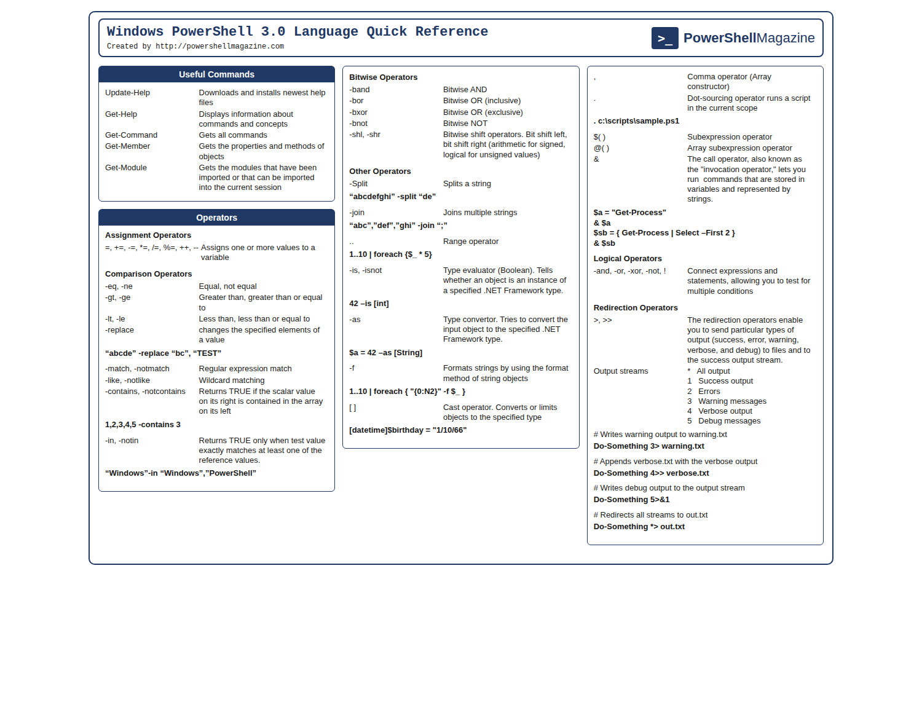Windows PowerShell 3.0 Language Quick Reference
Created by http://powershellmagazine.com
>_
PowerShell Magazine
Useful Commands
| Update-Help | Downloads and installs newest help files |
| Get-Help | Displays information about commands and concepts |
| Get-Command | Gets all commands |
| Get-Member | Gets the properties and methods of objects |
| Get-Module | Gets the modules that have been imported or that can be imported into the current session |
Operators
Assignment Operators
| =, +=, -=, *=, /=, %=, ++, -- | Assigns one or more values to a variable |
Comparison Operators
| -eq, -ne | Equal, not equal |
| -gt, -ge | Greater than, greater than or equal to |
| -lt, -le | Less than, less than or equal to |
| -replace | changes the specified elements of a value |
“abcde” -replace “bc”, “TEST”
| -match, -notmatch | Regular expression match |
| -like, -notlike | Wildcard matching |
| -contains, -notcontains | Returns TRUE if the scalar value on its right is contained in the array on its left |
1,2,3,4,5 -contains 3
| -in, -notin | Returns TRUE only when test value exactly matches at least one of the reference values. |
“Windows”-in “Windows”,”PowerShell”
Bitwise Operators
| -band | Bitwise AND |
| -bor | Bitwise OR (inclusive) |
| -bxor | Bitwise OR (exclusive) |
| -bnot | Bitwise NOT |
| -shl, -shr | Bitwise shift operators. Bit shift left, bit shift right (arithmetic for signed, logical for unsigned values) |
Other Operators
| -Split | Splits a string |
“abcdefghi” -split “de”
| -join | Joins multiple strings |
“abc”,”def”,”ghi” -join “;”
| .. | Range operator |
1..10 | foreach {$_ * 5}
| -is, -isnot | Type evaluator (Boolean). Tells whether an object is an instance of a specified .NET Framework type. |
42 –is [int]
| -as | Type convertor. Tries to convert the input object to the specified .NET Framework type. |
$a = 42 –as [String]
| -f | Formats strings by using the format method of string objects |
1..10 | foreach { "{0:N2}" -f $_ }
| [ ] | Cast operator. Converts or limits objects to the specified type |
[datetime]$birthday = "1/10/66"
| , | Comma operator (Array constructor) |
| . | Dot-sourcing operator runs a script in the current scope |
. c:\scripts\sample.ps1
| $( ) | Subexpression operator |
| @( ) | Array subexpression operator |
| & | The call operator, also known as the "invocation operator," lets you run commands that are stored in variables and represented by strings. |
$a = "Get-Process"
& $a
$sb = { Get-Process | Select –First 2 }
& $sb
Logical Operators
| -and, -or, -xor, -not, ! | Connect expressions and statements, allowing you to test for multiple conditions |
Redirection Operators
| >, >> | The redirection operators enable you to send particular types of output (success, error, warning, verbose, and debug) to files and to the success output stream. |
| Output streams | * All output 1 Success output 2 Errors 3 Warning messages 4 Verbose output 5 Debug messages |
# Writes warning output to warning.txt
Do-Something 3> warning.txt
# Appends verbose.txt with the verbose output
Do-Something 4>> verbose.txt
# Writes debug output to the output stream
Do-Something 5>&1
# Redirects all streams to out.txt
Do-Something *> out.txt